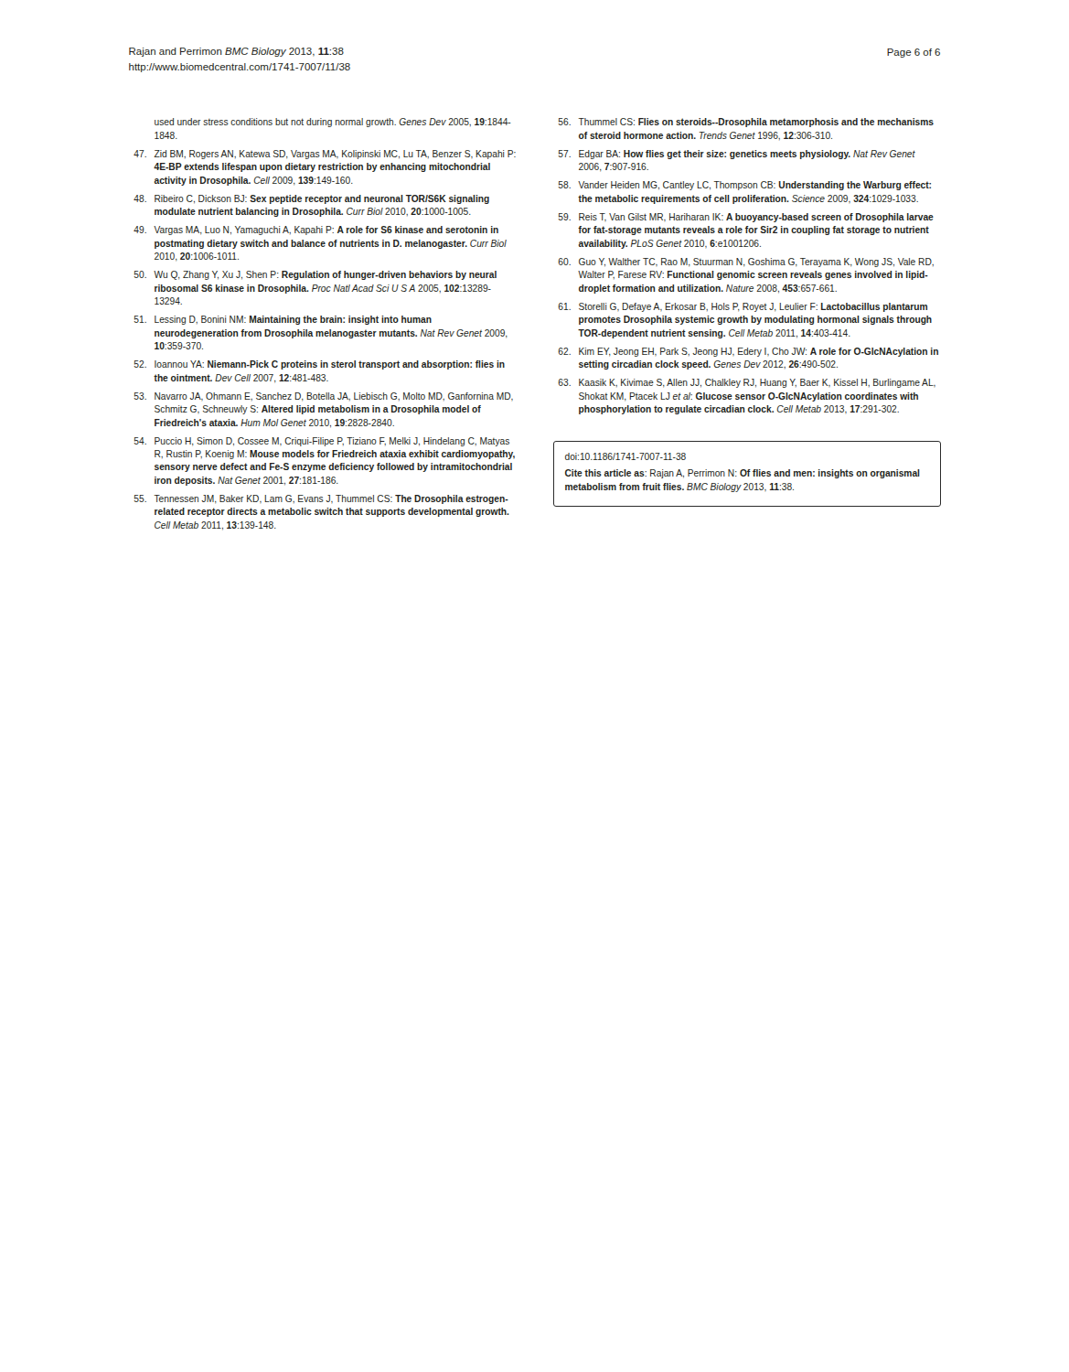Rajan and Perrimon BMC Biology 2013, 11:38
http://www.biomedcentral.com/1741-7007/11/38
Page 6 of 6
used under stress conditions but not during normal growth. Genes Dev 2005, 19:1844-1848.
47. Zid BM, Rogers AN, Katewa SD, Vargas MA, Kolipinski MC, Lu TA, Benzer S, Kapahi P: 4E-BP extends lifespan upon dietary restriction by enhancing mitochondrial activity in Drosophila. Cell 2009, 139:149-160.
48. Ribeiro C, Dickson BJ: Sex peptide receptor and neuronal TOR/S6K signaling modulate nutrient balancing in Drosophila. Curr Biol 2010, 20:1000-1005.
49. Vargas MA, Luo N, Yamaguchi A, Kapahi P: A role for S6 kinase and serotonin in postmating dietary switch and balance of nutrients in D. melanogaster. Curr Biol 2010, 20:1006-1011.
50. Wu Q, Zhang Y, Xu J, Shen P: Regulation of hunger-driven behaviors by neural ribosomal S6 kinase in Drosophila. Proc Natl Acad Sci U S A 2005, 102:13289-13294.
51. Lessing D, Bonini NM: Maintaining the brain: insight into human neurodegeneration from Drosophila melanogaster mutants. Nat Rev Genet 2009, 10:359-370.
52. Ioannou YA: Niemann-Pick C proteins in sterol transport and absorption: flies in the ointment. Dev Cell 2007, 12:481-483.
53. Navarro JA, Ohmann E, Sanchez D, Botella JA, Liebisch G, Molto MD, Ganfornina MD, Schmitz G, Schneuwly S: Altered lipid metabolism in a Drosophila model of Friedreich's ataxia. Hum Mol Genet 2010, 19:2828-2840.
54. Puccio H, Simon D, Cossee M, Criqui-Filipe P, Tiziano F, Melki J, Hindelang C, Matyas R, Rustin P, Koenig M: Mouse models for Friedreich ataxia exhibit cardiomyopathy, sensory nerve defect and Fe-S enzyme deficiency followed by intramitochondrial iron deposits. Nat Genet 2001, 27:181-186.
55. Tennessen JM, Baker KD, Lam G, Evans J, Thummel CS: The Drosophila estrogen-related receptor directs a metabolic switch that supports developmental growth. Cell Metab 2011, 13:139-148.
56. Thummel CS: Flies on steroids--Drosophila metamorphosis and the mechanisms of steroid hormone action. Trends Genet 1996, 12:306-310.
57. Edgar BA: How flies get their size: genetics meets physiology. Nat Rev Genet 2006, 7:907-916.
58. Vander Heiden MG, Cantley LC, Thompson CB: Understanding the Warburg effect: the metabolic requirements of cell proliferation. Science 2009, 324:1029-1033.
59. Reis T, Van Gilst MR, Hariharan IK: A buoyancy-based screen of Drosophila larvae for fat-storage mutants reveals a role for Sir2 in coupling fat storage to nutrient availability. PLoS Genet 2010, 6:e1001206.
60. Guo Y, Walther TC, Rao M, Stuurman N, Goshima G, Terayama K, Wong JS, Vale RD, Walter P, Farese RV: Functional genomic screen reveals genes involved in lipid-droplet formation and utilization. Nature 2008, 453:657-661.
61. Storelli G, Defaye A, Erkosar B, Hols P, Royet J, Leulier F: Lactobacillus plantarum promotes Drosophila systemic growth by modulating hormonal signals through TOR-dependent nutrient sensing. Cell Metab 2011, 14:403-414.
62. Kim EY, Jeong EH, Park S, Jeong HJ, Edery I, Cho JW: A role for O-GlcNAcylation in setting circadian clock speed. Genes Dev 2012, 26:490-502.
63. Kaasik K, Kivimae S, Allen JJ, Chalkley RJ, Huang Y, Baer K, Kissel H, Burlingame AL, Shokat KM, Ptacek LJ et al: Glucose sensor O-GlcNAcylation coordinates with phosphorylation to regulate circadian clock. Cell Metab 2013, 17:291-302.
doi:10.1186/1741-7007-11-38
Cite this article as: Rajan A, Perrimon N: Of flies and men: insights on organismal metabolism from fruit flies. BMC Biology 2013, 11:38.